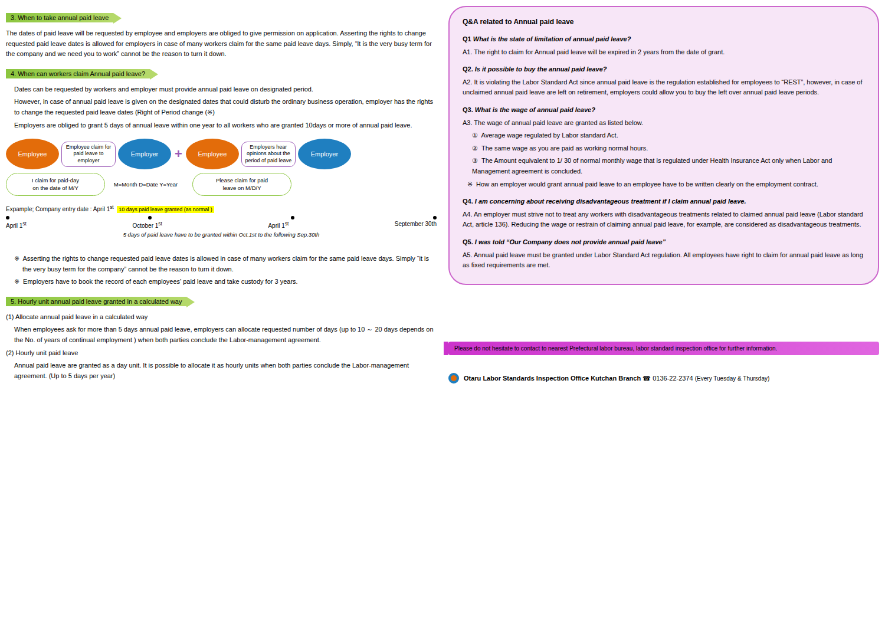3. When to take annual paid leave
The dates of paid leave will be requested by employee and employers are obliged to give permission on application. Asserting the rights to change requested paid leave dates is allowed for employers in case of many workers claim for the same paid leave days. Simply, “It is the very busy term for the company and we need you to work” cannot be the reason to turn it down.
4. When can workers claim Annual paid leave?
Dates can be requested by workers and employer must provide annual paid leave on designated period.
However, in case of annual paid leave is given on the designated dates that could disturb the ordinary business operation, employer has the rights to change the requested paid leave dates (Right of Period change (※)
Employers are obliged to grant 5 days of annual leave within one year to all workers who are granted 10days or more of annual paid leave.
Employee
Employee claim for paid leave to employer
Employer
+
Employee
Employers hear opinions about the period of paid leave
Employer
I claim for paid-day
on the date of M/Y
M=Month D=Date Y=Year
Please claim for paid
leave on M/D/Y
Expample; Company entry date : April 1st 10 days paid leave granted (as normal )
April 1st October 1st April 1st September 30th
5 days of paid leave have to be granted within Oct.1st to the following Sep.30th
※ Asserting the rights to change requested paid leave dates is allowed in case of many workers claim for the same paid leave days. Simply “it is the very busy term for the company” cannot be the reason to turn it down.
※ Employers have to book the record of each employees’ paid leave and take custody for 3 years.
5. Hourly unit annual paid leave granted in a calculated way
(1) Allocate annual paid leave in a calculated way
When employees ask for more than 5 days annual paid leave, employers can allocate requested number of days (up to 10 ～ 20 days depends on the No. of years of continual employment ) when both parties conclude the Labor-management agreement.
(2) Hourly unit paid leave
Annual paid leave are granted as a day unit. It is possible to allocate it as hourly units when both parties conclude the Labor-management agreement. (Up to 5 days per year)
Q&A related to Annual paid leave
Q1 What is the state of limitation of annual paid leave?
A1. The right to claim for Annual paid leave will be expired in 2 years from the date of grant.
Q2. Is it possible to buy the annual paid leave?
A2. It is violating the Labor Standard Act since annual paid leave is the regulation established for employees to “REST”, however, in case of unclaimed annual paid leave are left on retirement, employers could allow you to buy the left over annual paid leave periods.
Q3. What is the wage of annual paid leave?
A3. The wage of annual paid leave are granted as listed below.
① Average wage regulated by Labor standard Act.
② The same wage as you are paid as working normal hours.
③ The Amount equivalent to 1/ 30 of normal monthly wage that is regulated under Health Insurance Act only when Labor and Management agreement is concluded.
※ How an employer would grant annual paid leave to an employee have to be written clearly on the employment contract.
Q4. I am concerning about receiving disadvantageous treatment if I claim annual paid leave.
A4. An employer must strive not to treat any workers with disadvantageous treatments related to claimed annual paid leave (Labor standard Act, article 136). Reducing the wage or restrain of claiming annual paid leave, for example, are considered as disadvantageous treatments.
Q5. I was told “Our Company does not provide annual paid leave”
A5. Annual paid leave must be granted under Labor Standard Act regulation. All employees have right to claim for annual paid leave as long as fixed requirements are met.
Please do not hesitate to contact to nearest Prefectural labor bureau, labor standard inspection office for further information.
Otaru Labor Standards Inspection Office Kutchan Branch ☎ 0136-22-2374 (Every Tuesday & Thursday)